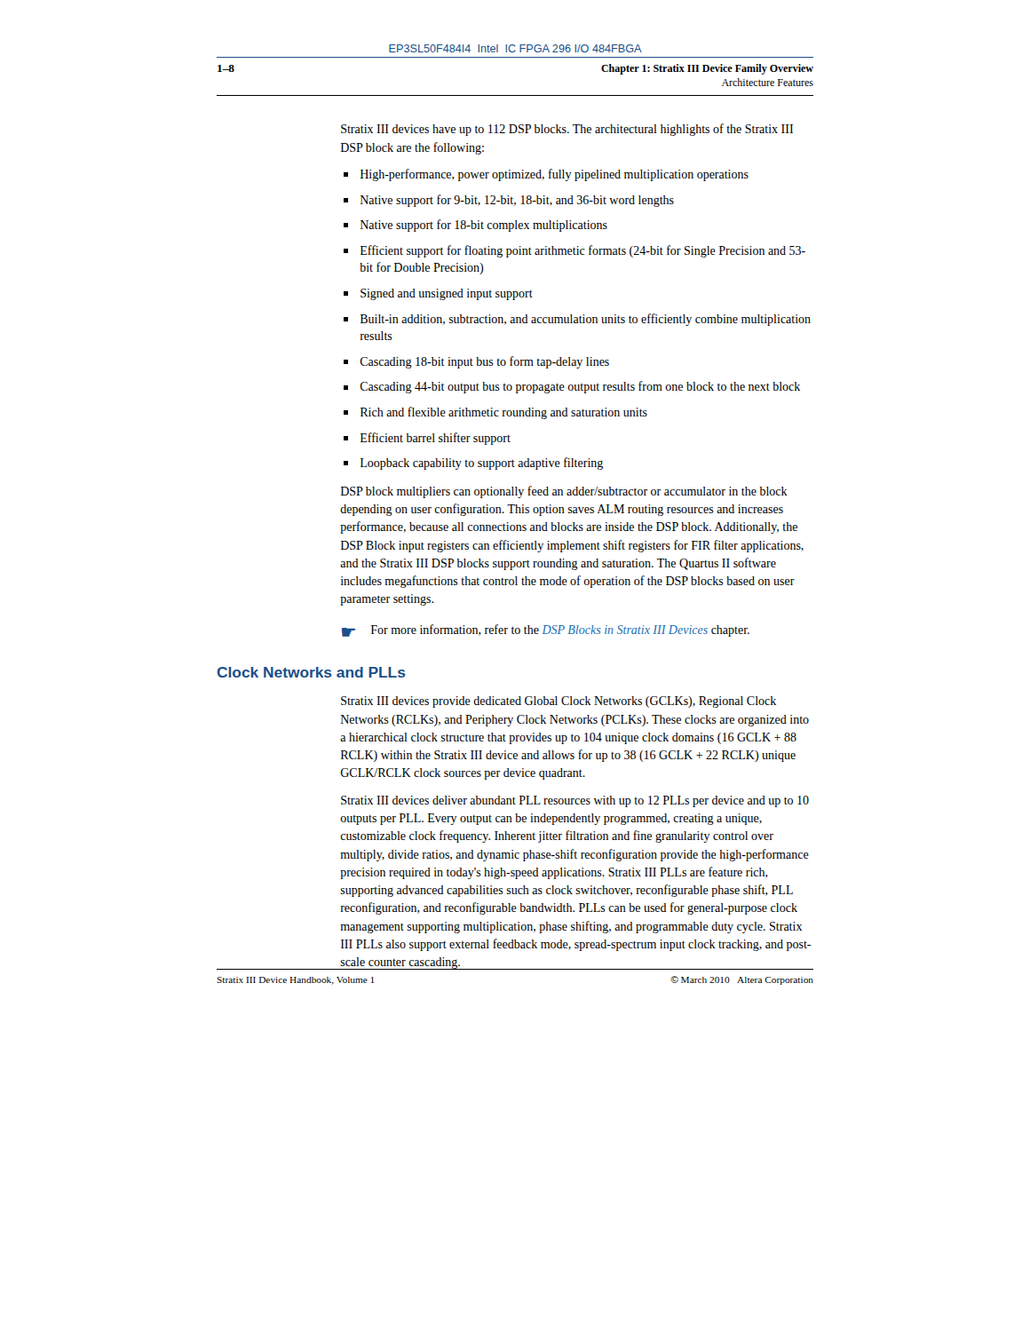EP3SL50F484I4 Intel IC FPGA 296 I/O 484FBGA
1–8
Chapter 1: Stratix III Device Family Overview
Architecture Features
Stratix III devices have up to 112 DSP blocks. The architectural highlights of the Stratix III DSP block are the following:
High-performance, power optimized, fully pipelined multiplication operations
Native support for 9-bit, 12-bit, 18-bit, and 36-bit word lengths
Native support for 18-bit complex multiplications
Efficient support for floating point arithmetic formats (24-bit for Single Precision and 53-bit for Double Precision)
Signed and unsigned input support
Built-in addition, subtraction, and accumulation units to efficiently combine multiplication results
Cascading 18-bit input bus to form tap-delay lines
Cascading 44-bit output bus to propagate output results from one block to the next block
Rich and flexible arithmetic rounding and saturation units
Efficient barrel shifter support
Loopback capability to support adaptive filtering
DSP block multipliers can optionally feed an adder/subtractor or accumulator in the block depending on user configuration. This option saves ALM routing resources and increases performance, because all connections and blocks are inside the DSP block. Additionally, the DSP Block input registers can efficiently implement shift registers for FIR filter applications, and the Stratix III DSP blocks support rounding and saturation. The Quartus II software includes megafunctions that control the mode of operation of the DSP blocks based on user parameter settings.
☛
For more information, refer to the DSP Blocks in Stratix III Devices chapter.
Clock Networks and PLLs
Stratix III devices provide dedicated Global Clock Networks (GCLKs), Regional Clock Networks (RCLKs), and Periphery Clock Networks (PCLKs). These clocks are organized into a hierarchical clock structure that provides up to 104 unique clock domains (16 GCLK + 88 RCLK) within the Stratix III device and allows for up to 38 (16 GCLK + 22 RCLK) unique GCLK/RCLK clock sources per device quadrant.
Stratix III devices deliver abundant PLL resources with up to 12 PLLs per device and up to 10 outputs per PLL. Every output can be independently programmed, creating a unique, customizable clock frequency. Inherent jitter filtration and fine granularity control over multiply, divide ratios, and dynamic phase-shift reconfiguration provide the high-performance precision required in today's high-speed applications. Stratix III PLLs are feature rich, supporting advanced capabilities such as clock switchover, reconfigurable phase shift, PLL reconfiguration, and reconfigurable bandwidth. PLLs can be used for general-purpose clock management supporting multiplication, phase shifting, and programmable duty cycle. Stratix III PLLs also support external feedback mode, spread-spectrum input clock tracking, and post-scale counter cascading.
Stratix III Device Handbook, Volume 1
© March 2010 Altera Corporation